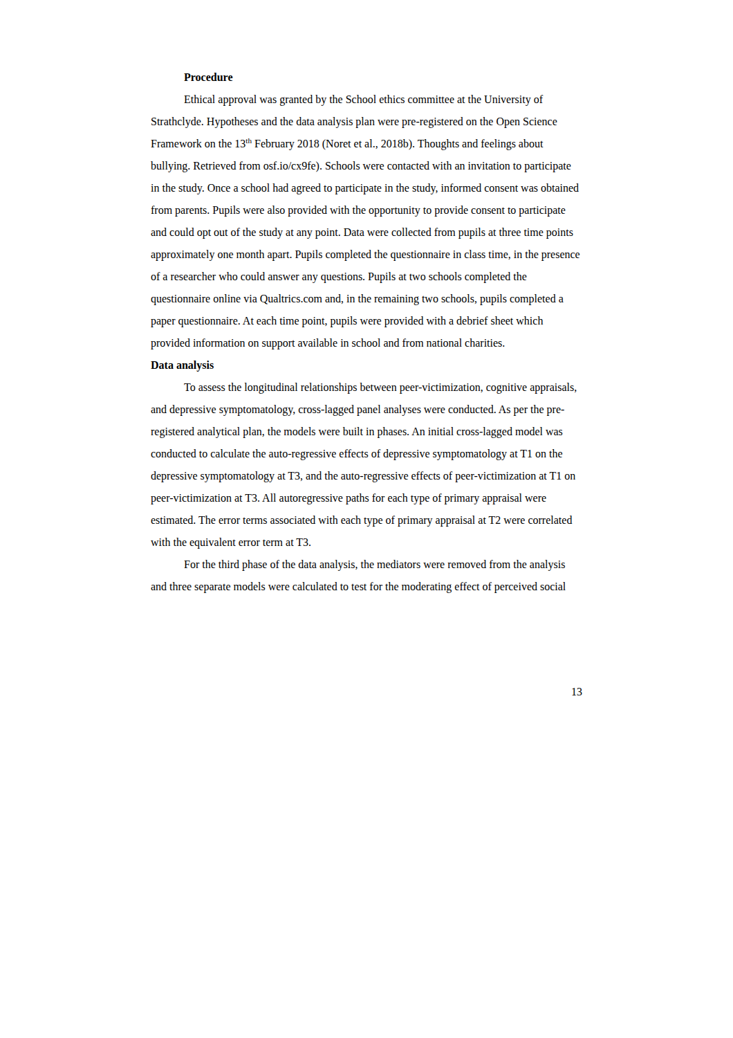Procedure
Ethical approval was granted by the School ethics committee at the University of Strathclyde. Hypotheses and the data analysis plan were pre-registered on the Open Science Framework on the 13th February 2018 (Noret et al., 2018b). Thoughts and feelings about bullying. Retrieved from osf.io/cx9fe). Schools were contacted with an invitation to participate in the study. Once a school had agreed to participate in the study, informed consent was obtained from parents. Pupils were also provided with the opportunity to provide consent to participate and could opt out of the study at any point. Data were collected from pupils at three time points approximately one month apart. Pupils completed the questionnaire in class time, in the presence of a researcher who could answer any questions. Pupils at two schools completed the questionnaire online via Qualtrics.com and, in the remaining two schools, pupils completed a paper questionnaire. At each time point, pupils were provided with a debrief sheet which provided information on support available in school and from national charities.
Data analysis
To assess the longitudinal relationships between peer-victimization, cognitive appraisals, and depressive symptomatology, cross-lagged panel analyses were conducted. As per the pre-registered analytical plan, the models were built in phases. An initial cross-lagged model was conducted to calculate the auto-regressive effects of depressive symptomatology at T1 on the depressive symptomatology at T3, and the auto-regressive effects of peer-victimization at T1 on peer-victimization at T3. All autoregressive paths for each type of primary appraisal were estimated. The error terms associated with each type of primary appraisal at T2 were correlated with the equivalent error term at T3.
For the third phase of the data analysis, the mediators were removed from the analysis and three separate models were calculated to test for the moderating effect of perceived social
13